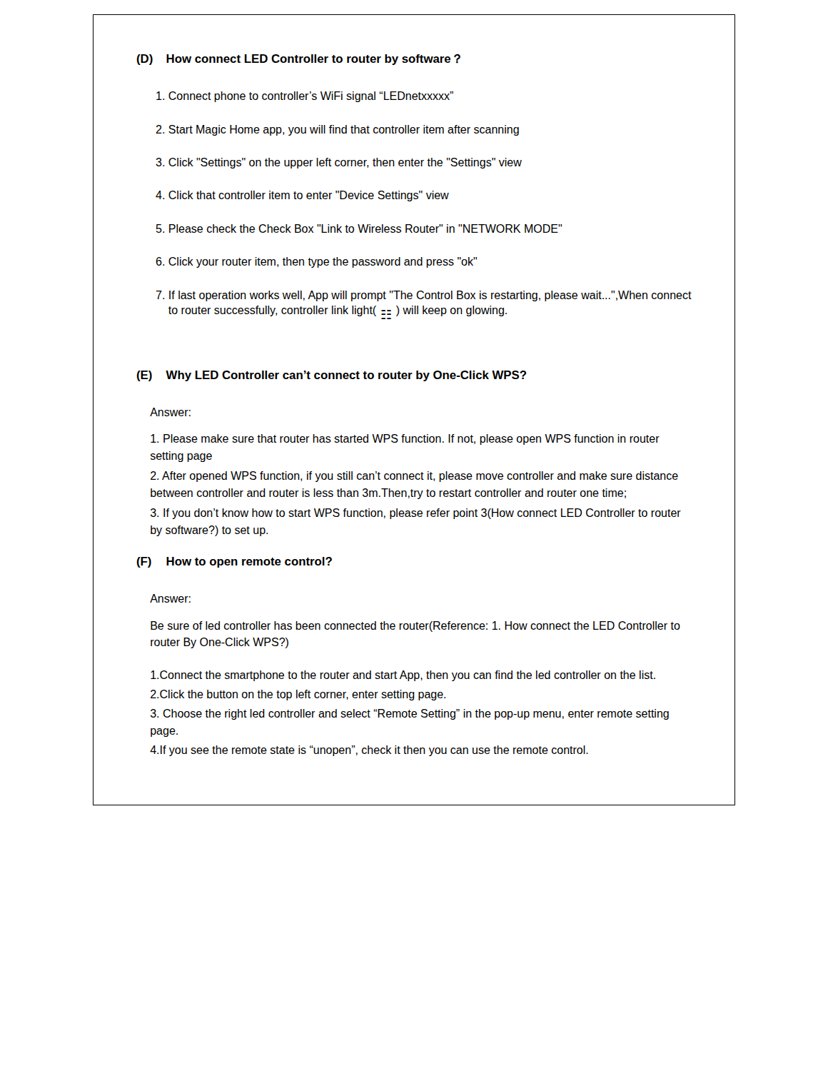(D) How connect LED Controller to router by software？
Connect phone to controller’s WiFi signal “LEDnetxxxxx”
Start Magic Home app, you will find that controller item after scanning
Click "Settings" on the upper left corner, then enter the "Settings" view
Click that controller item to enter "Device Settings" view
Please check the Check Box "Link to Wireless Router" in "NETWORK MODE"
Click your router item, then type the password and press "ok"
If last operation works well, App will prompt "The Control Box is restarting, please wait...",When connect to router successfully, controller link light(☷) will keep on glowing.
(E) Why LED Controller can’t connect to router by One-Click WPS?
Answer:
1. Please make sure that router has started WPS function. If not, please open WPS function in router setting page
2. After opened WPS function, if you still can’t connect it, please move controller and make sure distance between controller and router is less than 3m.Then,try to restart controller and router one time;
3. If you don’t know how to start WPS function, please refer point 3(How connect LED Controller to router by software?) to set up.
(F) How to open remote control?
Answer:
Be sure of led controller has been connected the router(Reference: 1. How connect the LED Controller to router By One-Click WPS?)
1.Connect the smartphone to the router and start App, then you can find the led controller on the list.
2.Click the button on the top left corner, enter setting page.
3. Choose the right led controller and select “Remote Setting” in the pop-up menu, enter remote setting page.
4.If you see the remote state is “unopen”, check it then you can use the remote control.